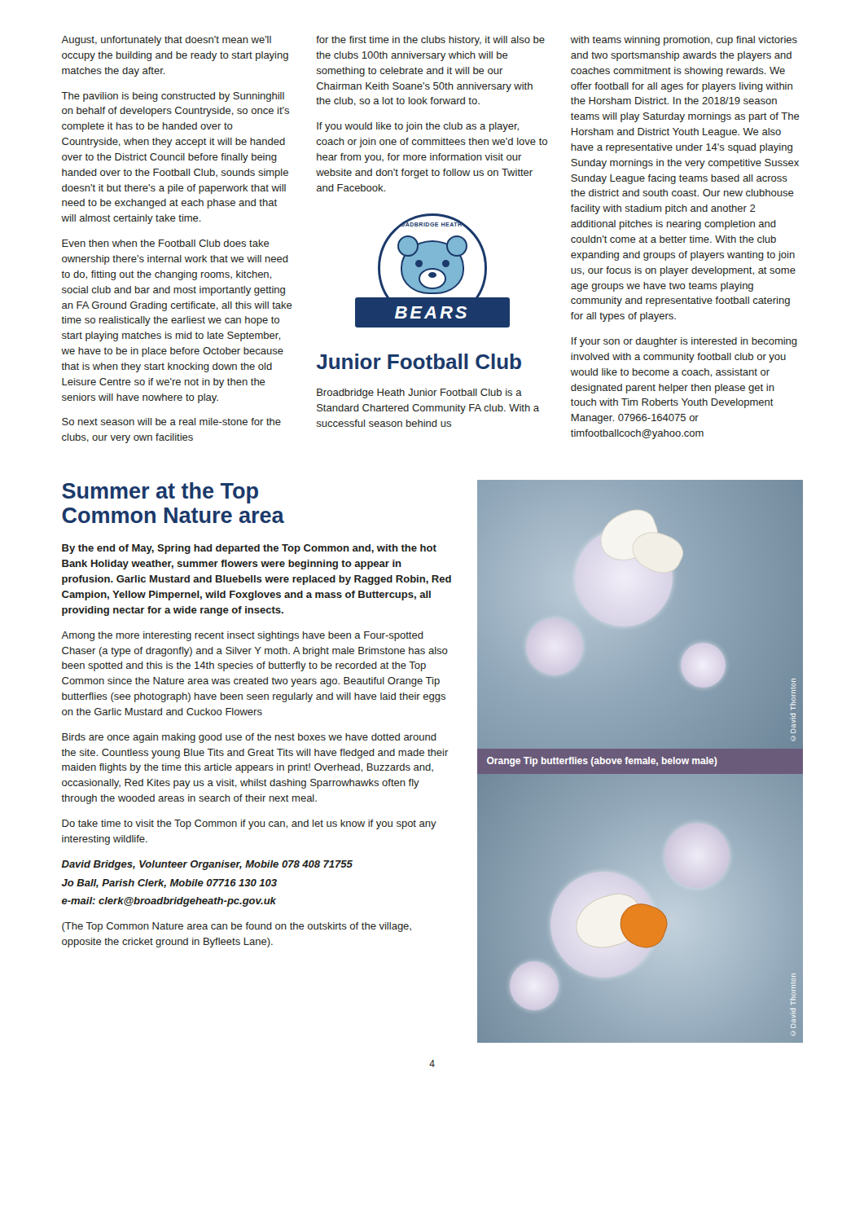August, unfortunately that doesn't mean we'll occupy the building and be ready to start playing matches the day after.
The pavilion is being constructed by Sunninghill on behalf of developers Countryside, so once it's complete it has to be handed over to Countryside, when they accept it will be handed over to the District Council before finally being handed over to the Football Club, sounds simple doesn't it but there's a pile of paperwork that will need to be exchanged at each phase and that will almost certainly take time.
Even then when the Football Club does take ownership there's internal work that we will need to do, fitting out the changing rooms, kitchen, social club and bar and most importantly getting an FA Ground Grading certificate, all this will take time so realistically the earliest we can hope to start playing matches is mid to late September, we have to be in place before October because that is when they start knocking down the old Leisure Centre so if we're not in by then the seniors will have nowhere to play.
So next season will be a real mile-stone for the clubs, our very own facilities
for the first time in the clubs history, it will also be the clubs 100th anniversary which will be something to celebrate and it will be our Chairman Keith Soane's 50th anniversary with the club, so a lot to look forward to.
If you would like to join the club as a player, coach or join one of committees then we'd love to hear from you, for more information visit our website and don't forget to follow us on Twitter and Facebook.
BROADBRIDGE HEATH FC
EST. 1919
BEARS
Junior Football Club
Broadbridge Heath Junior Football Club is a Standard Chartered Community FA club. With a successful season behind us
with teams winning promotion, cup final victories and two sportsmanship awards the players and coaches commitment is showing rewards. We offer football for all ages for players living within the Horsham District. In the 2018/19 season teams will play Saturday mornings as part of The Horsham and District Youth League. We also have a representative under 14's squad playing Sunday mornings in the very competitive Sussex Sunday League facing teams based all across the district and south coast. Our new clubhouse facility with stadium pitch and another 2 additional pitches is nearing completion and couldn't come at a better time. With the club expanding and groups of players wanting to join us, our focus is on player development, at some age groups we have two teams playing community and representative football catering for all types of players.
If your son or daughter is interested in becoming involved with a community football club or you would like to become a coach, assistant or designated parent helper then please get in touch with Tim Roberts Youth Development Manager. 07966-164075 or timfootballcoch@yahoo.com
Summer at the Top
Common Nature area
By the end of May, Spring had departed the Top Common and, with the hot Bank Holiday weather, summer flowers were beginning to appear in profusion. Garlic Mustard and Bluebells were replaced by Ragged Robin, Red Campion, Yellow Pimpernel, wild Foxgloves and a mass of Buttercups, all providing nectar for a wide range of insects.
Among the more interesting recent insect sightings have been a Four-spotted Chaser (a type of dragonfly) and a Silver Y moth. A bright male Brimstone has also been spotted and this is the 14th species of butterfly to be recorded at the Top Common since the Nature area was created two years ago. Beautiful Orange Tip butterflies (see photograph) have been seen regularly and will have laid their eggs on the Garlic Mustard and Cuckoo Flowers
Birds are once again making good use of the nest boxes we have dotted around the site. Countless young Blue Tits and Great Tits will have fledged and made their maiden flights by the time this article appears in print! Overhead, Buzzards and, occasionally, Red Kites pay us a visit, whilst dashing Sparrowhawks often fly through the wooded areas in search of their next meal.
Do take time to visit the Top Common if you can, and let us know if you spot any interesting wildlife.
David Bridges, Volunteer Organiser, Mobile 078 408 71755
Jo Ball, Parish Clerk, Mobile 07716 130 103
e-mail: clerk@broadbridgeheath-pc.gov.uk
(The Top Common Nature area can be found on the outskirts of the village, opposite the cricket ground in Byfleets Lane).
©David Thornton
Orange Tip butterflies (above female, below male)
©David Thornton
4